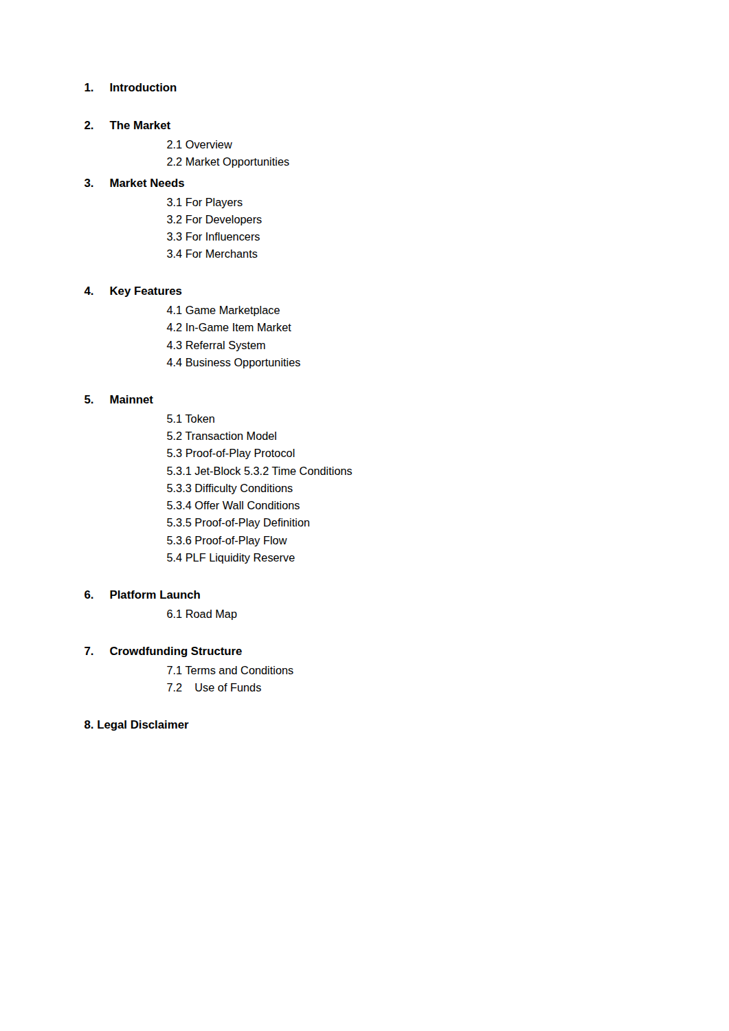1. Introduction
2. The Market
2.1 Overview
2.2 Market Opportunities
3. Market Needs
3.1 For Players
3.2 For Developers
3.3 For Influencers
3.4 For Merchants
4. Key Features
4.1 Game Marketplace
4.2 In-Game Item Market
4.3 Referral System
4.4 Business Opportunities
5. Mainnet
5.1 Token
5.2 Transaction Model
5.3 Proof-of-Play Protocol
5.3.1 Jet-Block 5.3.2 Time Conditions
5.3.3 Difficulty Conditions
5.3.4 Offer Wall Conditions
5.3.5 Proof-of-Play Definition
5.3.6 Proof-of-Play Flow
5.4 PLF Liquidity Reserve
6. Platform Launch
6.1 Road Map
7. Crowdfunding Structure
7.1 Terms and Conditions
7.2 Use of Funds
8. Legal Disclaimer